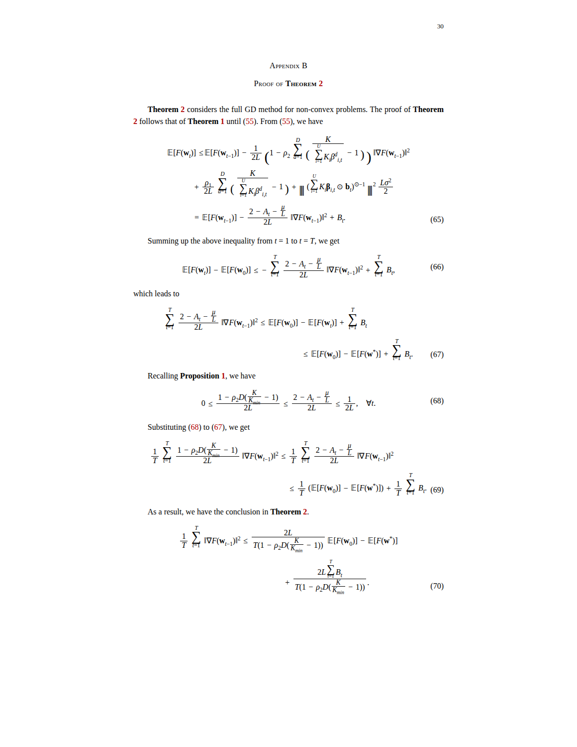30
Appendix B
Proof of Theorem 2
Theorem 2 considers the full GD method for non-convex problems. The proof of Theorem 2 follows that of Theorem 1 until (55). From (55), we have
𝔼[F(wt)] ≤𝔼[F(wt−1)] − 12L (1 − ρ2 D∑d=1 ( KU∑i=1 Kiβdi,t − 1 ) ) ‖∇F(wt−1)‖2 + ρ12L D∑d=1 ( KU∑i=1 Kiβdi,t − 1 ) + ‖‖ (U∑i=1 Kiβi,t ⊙ bt)⊙−1 ‖‖2 Lσ22 = 𝔼[F(wt−1)] − 2 − At − μL 2L ‖∇F(wt−1)‖2 + Bt.
(65)
Summing up the above inequality from t = 1 to t = T, we get
𝔼[F(wt)] − 𝔼[F(w0)] ≤ − T∑t=1 2 − At − μL 2L ‖∇F(wt−1)‖2 + T∑t=1 Bt,
(66)
which leads to
T∑t=1 2 − At − μL 2L ‖∇F(wt−1)‖2 ≤ 𝔼[F(w0)] − 𝔼[F(wt)] + T∑t=1 Bt ≤ 𝔼[F(w0)] − 𝔼[F(w*)] + T∑t=1 Bt.
(67)
Recalling Proposition 1, we have
0 ≤ 1 − ρ2D(KKmin − 1) 2L ≤ 2 − At − μL 2L ≤ 12L, ∀t.
(68)
Substituting (68) to (67), we get
1 T T∑t=1 1 − ρ2D(KKmin − 1) 2L ‖∇F(wt−1)‖2 ≤ 1 T T∑t=1 2 − At − μL 2L ‖∇F(wt−1)‖2 ≤ 1 T (𝔼[F(w0)] − 𝔼[F(w*)]) + 1 T T∑t=1 Bt.
(69)
As a result, we have the conclusion in Theorem 2.
1 T T∑t=1 ‖∇F(wt−1)‖2 ≤ 2L T(1 − ρ2D(KKmin − 1)) 𝔼[F(w0)] − 𝔼[F(w*)] + 2LT∑t=1 Bt T(1 − ρ2D(KKmin − 1)).
(70)